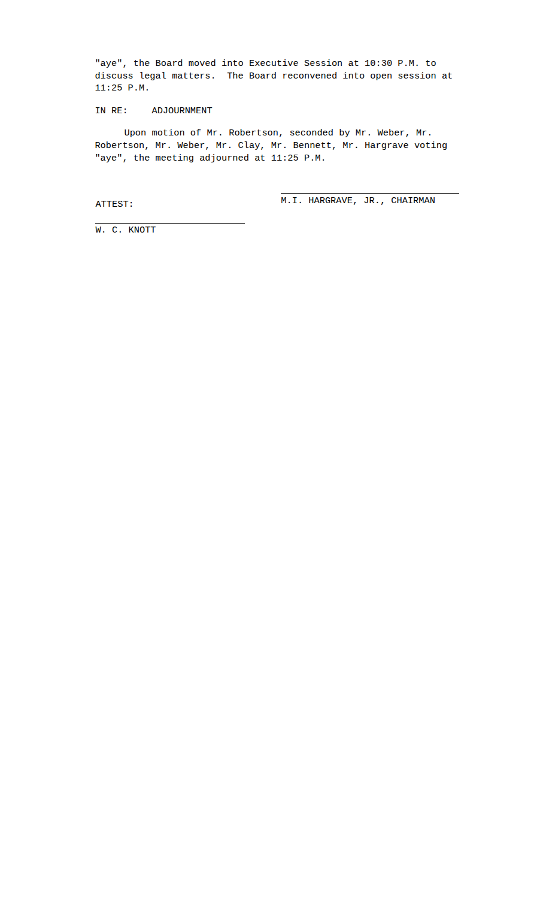"aye", the Board moved into Executive Session at 10:30 P.M. to discuss legal matters. The Board reconvened into open session at 11:25 P.M.
IN RE: ADJOURNMENT
Upon motion of Mr. Robertson, seconded by Mr. Weber, Mr. Robertson, Mr. Weber, Mr. Clay, Mr. Bennett, Mr. Hargrave voting "aye", the meeting adjourned at 11:25 P.M.
| ATTEST: W. C. KNOTT | M.I. HARGRAVE, JR., CHAIRMAN |